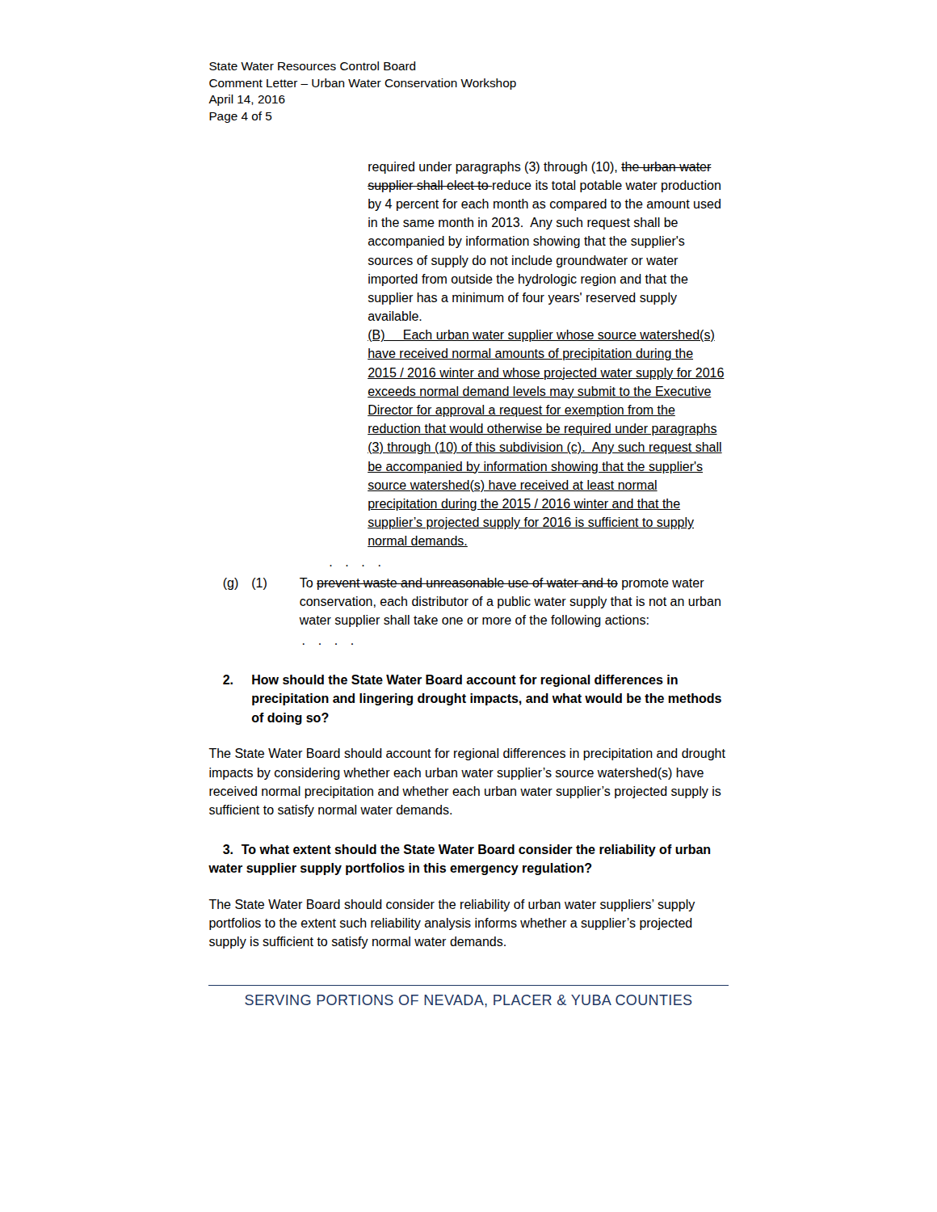State Water Resources Control Board
Comment Letter – Urban Water Conservation Workshop
April 14, 2016
Page 4 of 5
required under paragraphs (3) through (10), the urban water supplier shall elect to reduce its total potable water production by 4 percent for each month as compared to the amount used in the same month in 2013. Any such request shall be accompanied by information showing that the supplier's sources of supply do not include groundwater or water imported from outside the hydrologic region and that the supplier has a minimum of four years' reserved supply available.
(B) Each urban water supplier whose source watershed(s) have received normal amounts of precipitation during the 2015 / 2016 winter and whose projected water supply for 2016 exceeds normal demand levels may submit to the Executive Director for approval a request for exemption from the reduction that would otherwise be required under paragraphs (3) through (10) of this subdivision (c). Any such request shall be accompanied by information showing that the supplier's source watershed(s) have received at least normal precipitation during the 2015 / 2016 winter and that the supplier’s projected supply for 2016 is sufficient to supply normal demands.
. . . .
(g)
(1)
To prevent waste and unreasonable use of water and to promote water conservation, each distributor of a public water supply that is not an urban water supplier shall take one or more of the following actions:
. . . .
2.
How should the State Water Board account for regional differences in precipitation and lingering drought impacts, and what would be the methods of doing so?
The State Water Board should account for regional differences in precipitation and drought impacts by considering whether each urban water supplier’s source watershed(s) have received normal precipitation and whether each urban water supplier’s projected supply is sufficient to satisfy normal water demands.
3. To what extent should the State Water Board consider the reliability of urban water supplier supply portfolios in this emergency regulation?
The State Water Board should consider the reliability of urban water suppliers’ supply portfolios to the extent such reliability analysis informs whether a supplier’s projected supply is sufficient to satisfy normal water demands.
SERVING PORTIONS OF NEVADA, PLACER & YUBA COUNTIES